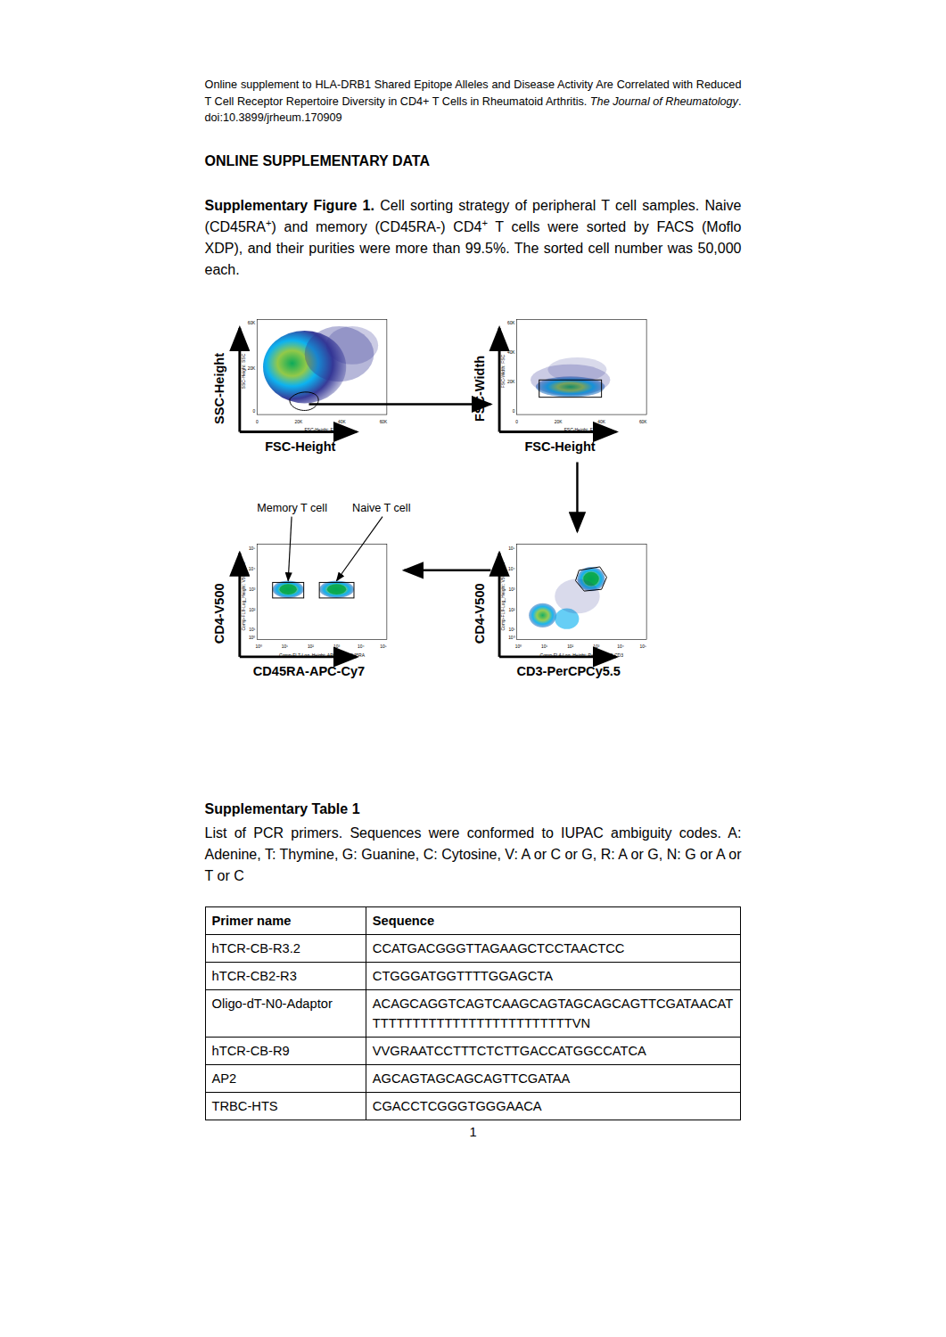Online supplement to HLA-DRB1 Shared Epitope Alleles and Disease Activity Are Correlated with Reduced T Cell Receptor Repertoire Diversity in CD4+ T Cells in Rheumatoid Arthritis. The Journal of Rheumatology. doi:10.3899/jrheum.170909
ONLINE SUPPLEMENTARY DATA
Supplementary Figure 1. Cell sorting strategy of peripheral T cell samples. Naive (CD45RA+) and memory (CD45RA-) CD4+ T cells were sorted by FACS (Moflo XDP), and their purities were more than 99.5%. The sorted cell number was 50,000 each.
60K 20K 0 0 20K 40K 60K SSC-Height: SSC FSC-Height: FSC SSC-Height FSC-Height 60K 40K 20K 0 0 20K 40K 60K FSC-Width: FSC FSC-Height: FSC FSC-Width FSC-Height 10⁵ 10⁴ 10³ 10² 10¹ 10⁰ 10⁰ 10¹ 10² 10³ 10⁴ 10⁵ Comp-FL9-Log_Height: V500 CD4 Comp-FL4-Log_Height: PerCPCy5.5 CD3 CD4-V500 CD3-PerCPCy5.5 10⁵ 10⁴ 10³ 10² 10¹ 10⁰ 10⁰ 10¹ 10² 10³ 10⁴ 10⁵ Comp-FL9-Log_Height: V500 CD4 Comp-FL7-Log_Height: APC-Cy7 CD45RA CD4-V500 CD45RA-APC-Cy7 Memory T cell Naive T cell
Supplementary Table 1
List of PCR primers. Sequences were conformed to IUPAC ambiguity codes. A: Adenine, T: Thymine, G: Guanine, C: Cytosine, V: A or C or G, R: A or G, N: G or A or T or C
| Primer name | Sequence |
| --- | --- |
| hTCR-CB-R3.2 | CCATGACGGGTTAGAAGCTCCTAACTCC |
| hTCR-CB2-R3 | CTGGGATGGTTTTGGAGCTA |
| Oligo-dT-N0-Adaptor | ACAGCAGGTCAGTCAAGCAGTAGCAGCAGTTCGATAACATTTTTTTTTTTTTTTTTTTTTTTTTTVN |
| hTCR-CB-R9 | VVGRAATCCTTTCTCTTGACCATGGCCATCA |
| AP2 | AGCAGTAGCAGCAGTTCGATAA |
| TRBC-HTS | CGACCTCGGGTGGGAACA |
1